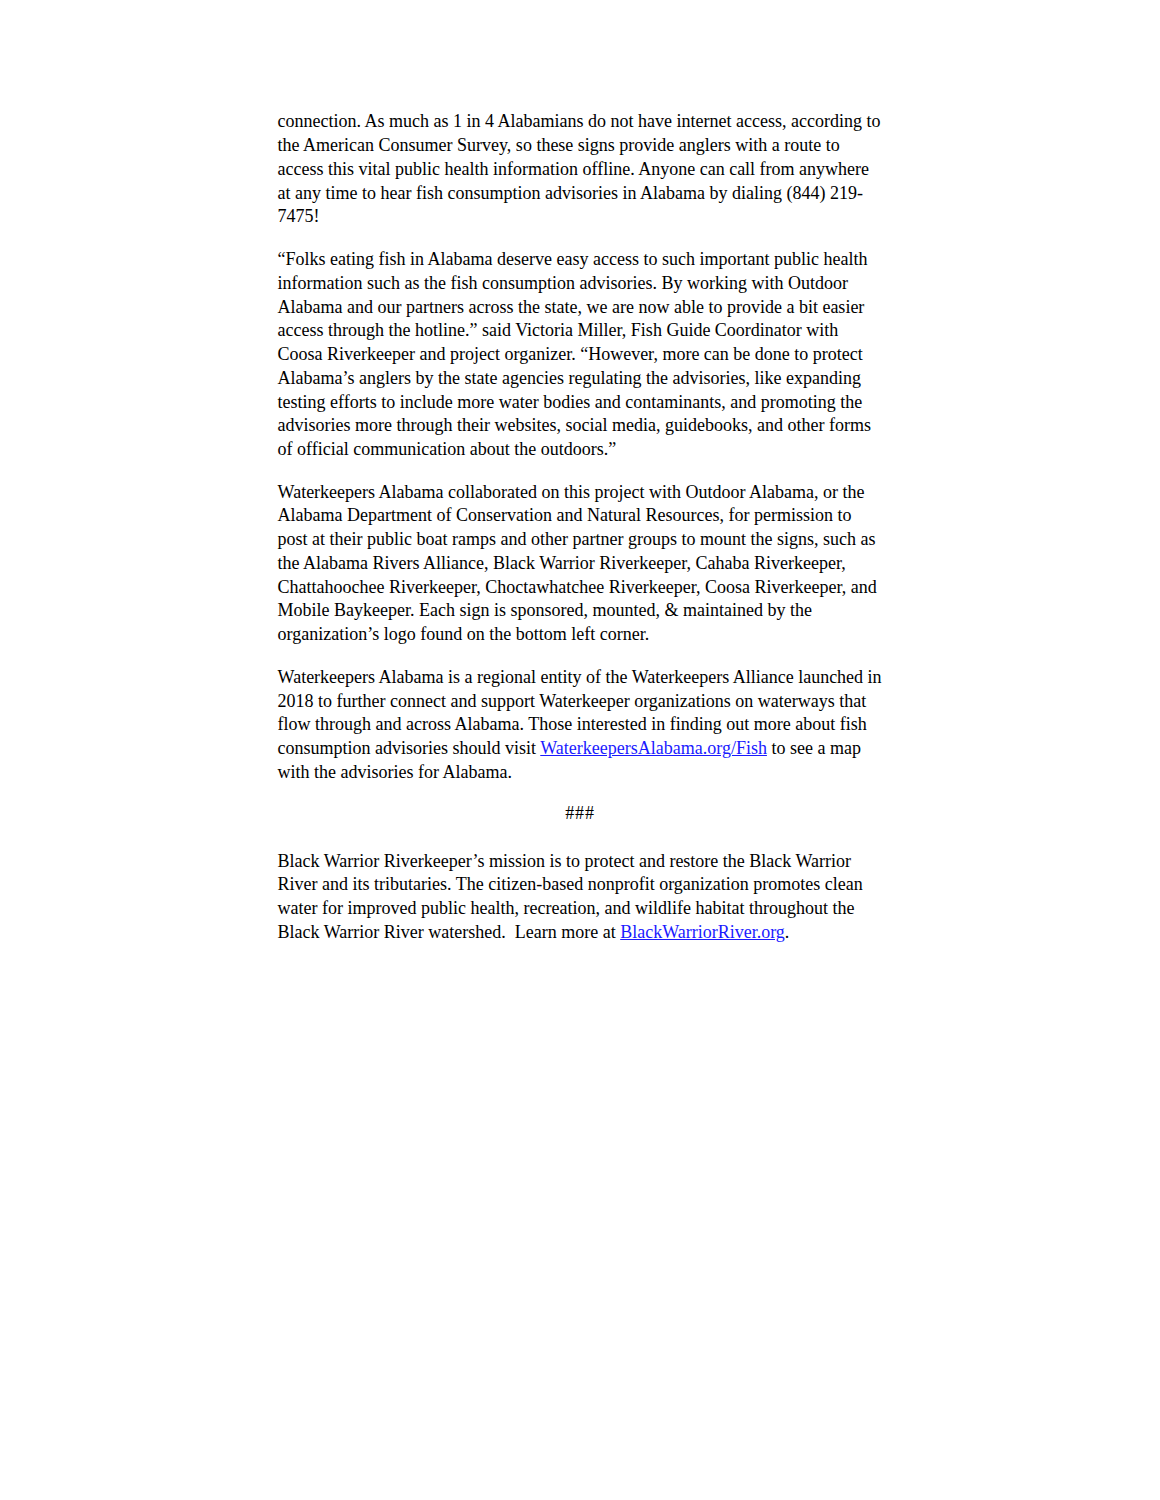connection. As much as 1 in 4 Alabamians do not have internet access, according to the American Consumer Survey, so these signs provide anglers with a route to access this vital public health information offline. Anyone can call from anywhere at any time to hear fish consumption advisories in Alabama by dialing (844) 219-7475!
“Folks eating fish in Alabama deserve easy access to such important public health information such as the fish consumption advisories. By working with Outdoor Alabama and our partners across the state, we are now able to provide a bit easier access through the hotline.” said Victoria Miller, Fish Guide Coordinator with Coosa Riverkeeper and project organizer. “However, more can be done to protect Alabama’s anglers by the state agencies regulating the advisories, like expanding testing efforts to include more water bodies and contaminants, and promoting the advisories more through their websites, social media, guidebooks, and other forms of official communication about the outdoors.”
Waterkeepers Alabama collaborated on this project with Outdoor Alabama, or the Alabama Department of Conservation and Natural Resources, for permission to post at their public boat ramps and other partner groups to mount the signs, such as the Alabama Rivers Alliance, Black Warrior Riverkeeper, Cahaba Riverkeeper, Chattahoochee Riverkeeper, Choctawhatchee Riverkeeper, Coosa Riverkeeper, and Mobile Baykeeper. Each sign is sponsored, mounted, & maintained by the organization’s logo found on the bottom left corner.
Waterkeepers Alabama is a regional entity of the Waterkeepers Alliance launched in 2018 to further connect and support Waterkeeper organizations on waterways that flow through and across Alabama. Those interested in finding out more about fish consumption advisories should visit WaterkeepersAlabama.org/Fish to see a map with the advisories for Alabama.
###
Black Warrior Riverkeeper’s mission is to protect and restore the Black Warrior River and its tributaries. The citizen-based nonprofit organization promotes clean water for improved public health, recreation, and wildlife habitat throughout the Black Warrior River watershed. Learn more at BlackWarriorRiver.org.